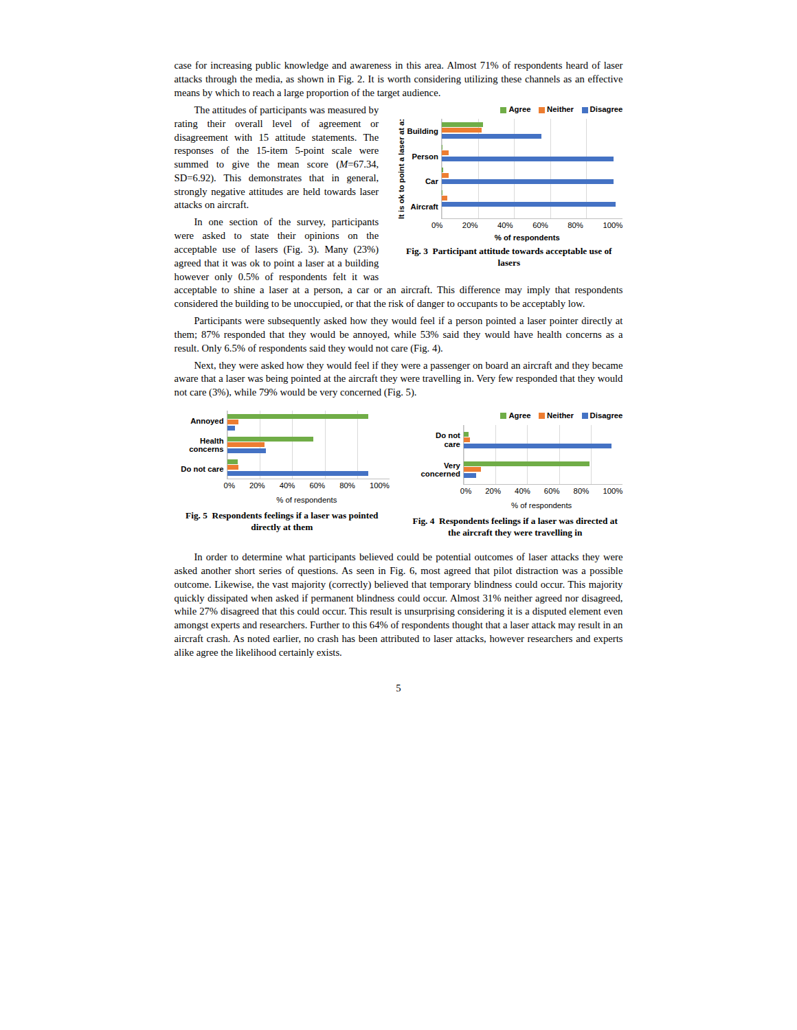case for increasing public knowledge and awareness in this area. Almost 71% of respondents heard of laser attacks through the media, as shown in Fig. 2. It is worth considering utilizing these channels as an effective means by which to reach a large proportion of the target audience.
Agree Neither Disagree
It is ok to point a laser at a:
Building
Person
Car
Aircraft
0% 20% 40% 60% 80% 100%
% of respondents
Fig. 3 Participant attitude towards acceptable use of lasers
The attitudes of participants was measured by rating their overall level of agreement or disagreement with 15 attitude statements. The responses of the 15-item 5-point scale were summed to give the mean score (M=67.34, SD=6.92). This demonstrates that in general, strongly negative attitudes are held towards laser attacks on aircraft.
In one section of the survey, participants were asked to state their opinions on the acceptable use of lasers (Fig. 3). Many (23%) agreed that it was ok to point a laser at a building however only 0.5% of respondents felt it was acceptable to shine a laser at a person, a car or an aircraft. This difference may imply that respondents considered the building to be unoccupied, or that the risk of danger to occupants to be acceptably low.
Participants were subsequently asked how they would feel if a person pointed a laser pointer directly at them; 87% responded that they would be annoyed, while 53% said they would have health concerns as a result. Only 6.5% of respondents said they would not care (Fig. 4).
Next, they were asked how they would feel if they were a passenger on board an aircraft and they became aware that a laser was being pointed at the aircraft they were travelling in. Very few responded that they would not care (3%), while 79% would be very concerned (Fig. 5).
Annoyed
Health
concerns
Do not care
0% 20% 40% 60% 80% 100%
% of respondents
Fig. 5 Respondents feelings if a laser was pointed directly at them
Agree Neither Disagree
Do not
care
Very
concerned
0% 20% 40% 60% 80% 100%
% of respondents
Fig. 4 Respondents feelings if a laser was directed at the aircraft they were travelling in
In order to determine what participants believed could be potential outcomes of laser attacks they were asked another short series of questions. As seen in Fig. 6, most agreed that pilot distraction was a possible outcome. Likewise, the vast majority (correctly) believed that temporary blindness could occur. This majority quickly dissipated when asked if permanent blindness could occur. Almost 31% neither agreed nor disagreed, while 27% disagreed that this could occur. This result is unsurprising considering it is a disputed element even amongst experts and researchers. Further to this 64% of respondents thought that a laser attack may result in an aircraft crash. As noted earlier, no crash has been attributed to laser attacks, however researchers and experts alike agree the likelihood certainly exists.
5